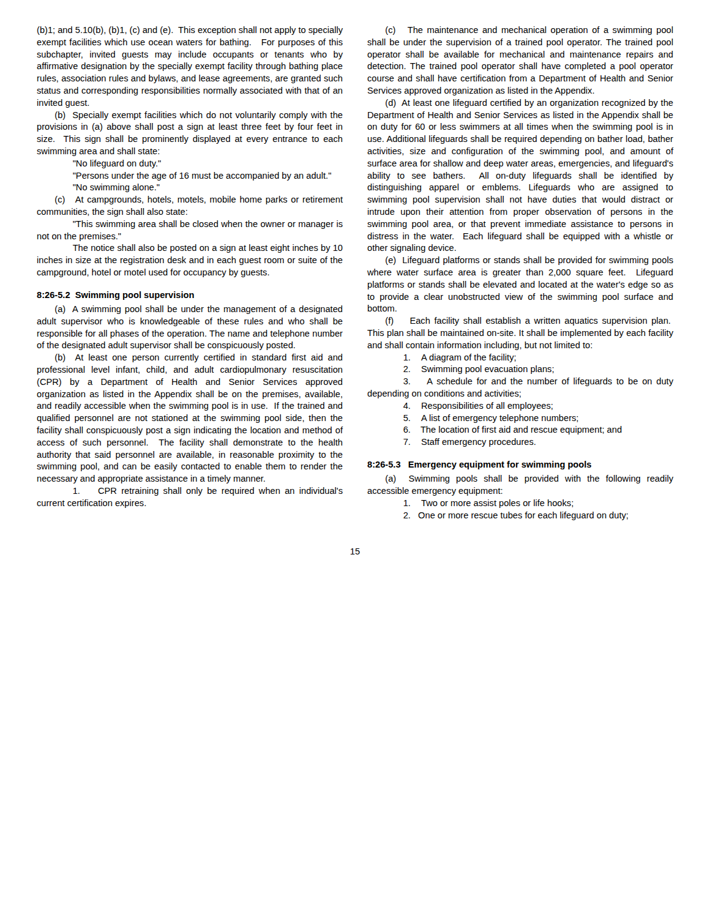(b)1; and 5.10(b), (b)1, (c) and (e). This exception shall not apply to specially exempt facilities which use ocean waters for bathing. For purposes of this subchapter, invited guests may include occupants or tenants who by affirmative designation by the specially exempt facility through bathing place rules, association rules and bylaws, and lease agreements, are granted such status and corresponding responsibilities normally associated with that of an invited guest.
(b) Specially exempt facilities which do not voluntarily comply with the provisions in (a) above shall post a sign at least three feet by four feet in size. This sign shall be prominently displayed at every entrance to each swimming area and shall state:
"No lifeguard on duty."
"Persons under the age of 16 must be accompanied by an adult."
"No swimming alone."
(c) At campgrounds, hotels, motels, mobile home parks or retirement communities, the sign shall also state:
"This swimming area shall be closed when the owner or manager is not on the premises."
The notice shall also be posted on a sign at least eight inches by 10 inches in size at the registration desk and in each guest room or suite of the campground, hotel or motel used for occupancy by guests.
8:26-5.2 Swimming pool supervision
(a) A swimming pool shall be under the management of a designated adult supervisor who is knowledgeable of these rules and who shall be responsible for all phases of the operation. The name and telephone number of the designated adult supervisor shall be conspicuously posted.
(b) At least one person currently certified in standard first aid and professional level infant, child, and adult cardiopulmonary resuscitation (CPR) by a Department of Health and Senior Services approved organization as listed in the Appendix shall be on the premises, available, and readily accessible when the swimming pool is in use. If the trained and qualified personnel are not stationed at the swimming pool side, then the facility shall conspicuously post a sign indicating the location and method of access of such personnel. The facility shall demonstrate to the health authority that said personnel are available, in reasonable proximity to the swimming pool, and can be easily contacted to enable them to render the necessary and appropriate assistance in a timely manner.
1. CPR retraining shall only be required when an individual's current certification expires.
(c) The maintenance and mechanical operation of a swimming pool shall be under the supervision of a trained pool operator. The trained pool operator shall be available for mechanical and maintenance repairs and detection. The trained pool operator shall have completed a pool operator course and shall have certification from a Department of Health and Senior Services approved organization as listed in the Appendix.
(d) At least one lifeguard certified by an organization recognized by the Department of Health and Senior Services as listed in the Appendix shall be on duty for 60 or less swimmers at all times when the swimming pool is in use. Additional lifeguards shall be required depending on bather load, bather activities, size and configuration of the swimming pool, and amount of surface area for shallow and deep water areas, emergencies, and lifeguard's ability to see bathers. All on-duty lifeguards shall be identified by distinguishing apparel or emblems. Lifeguards who are assigned to swimming pool supervision shall not have duties that would distract or intrude upon their attention from proper observation of persons in the swimming pool area, or that prevent immediate assistance to persons in distress in the water. Each lifeguard shall be equipped with a whistle or other signaling device.
(e) Lifeguard platforms or stands shall be provided for swimming pools where water surface area is greater than 2,000 square feet. Lifeguard platforms or stands shall be elevated and located at the water's edge so as to provide a clear unobstructed view of the swimming pool surface and bottom.
(f) Each facility shall establish a written aquatics supervision plan. This plan shall be maintained on-site. It shall be implemented by each facility and shall contain information including, but not limited to:
1. A diagram of the facility;
2. Swimming pool evacuation plans;
3. A schedule for and the number of lifeguards to be on duty depending on conditions and activities;
4. Responsibilities of all employees;
5. A list of emergency telephone numbers;
6. The location of first aid and rescue equipment; and
7. Staff emergency procedures.
8:26-5.3 Emergency equipment for swimming pools
(a) Swimming pools shall be provided with the following readily accessible emergency equipment:
1. Two or more assist poles or life hooks;
2. One or more rescue tubes for each lifeguard on duty;
15